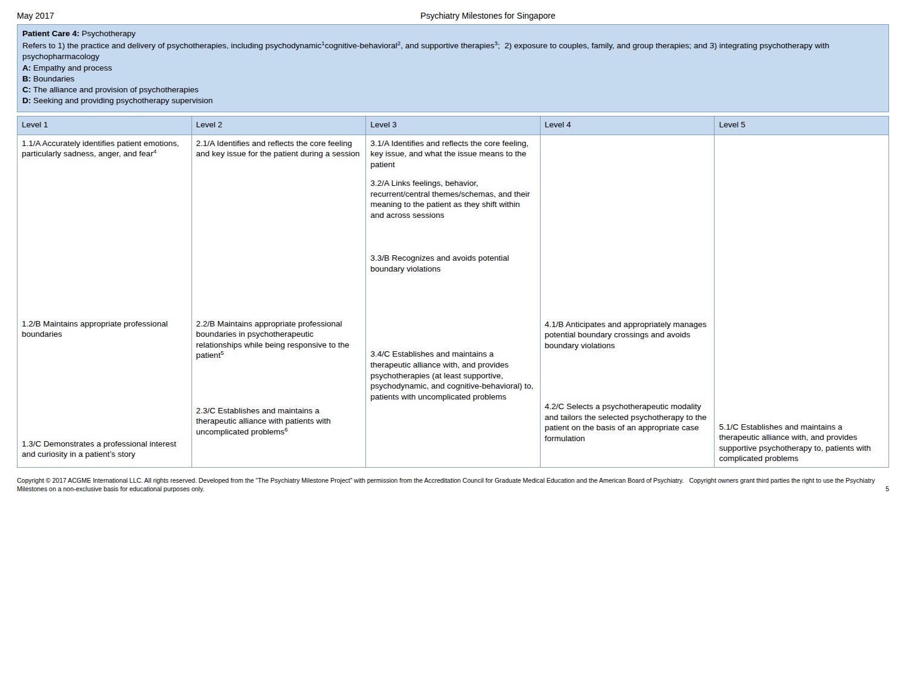May 2017
Psychiatry Milestones for Singapore
Patient Care 4: Psychotherapy
Refers to 1) the practice and delivery of psychotherapies, including psychodynamic1cognitive-behavioral2, and supportive therapies3; 2) exposure to couples, family, and group therapies; and 3) integrating psychotherapy with psychopharmacology
A: Empathy and process
B: Boundaries
C: The alliance and provision of psychotherapies
D: Seeking and providing psychotherapy supervision
| Level 1 | Level 2 | Level 3 | Level 4 | Level 5 |
| --- | --- | --- | --- | --- |
| 1.1/A Accurately identifies patient emotions, particularly sadness, anger, and fear 4 1.2/B Maintains appropriate professional boundaries 1.3/C Demonstrates a professional interest and curiosity in a patient’s story | 2.1/A Identifies and reflects the core feeling and key issue for the patient during a session 2.2/B Maintains appropriate professional boundaries in psychotherapeutic relationships while being responsive to the patient 5 2.3/C Establishes and maintains a therapeutic alliance with patients with uncomplicated problems 6 | 3.1/A Identifies and reflects the core feeling, key issue, and what the issue means to the patient 3.2/A Links feelings, behavior, recurrent/central themes/schemas, and their meaning to the patient as they shift within and across sessions 3.3/B Recognizes and avoids potential boundary violations 3.4/C Establishes and maintains a therapeutic alliance with, and provides psychotherapies (at least supportive, psychodynamic, and cognitive-behavioral) to, patients with uncomplicated problems | 4.1/B Anticipates and appropriately manages potential boundary crossings and avoids boundary violations 4.2/C Selects a psychotherapeutic modality and tailors the selected psychotherapy to the patient on the basis of an appropriate case formulation | 5.1/C Establishes and maintains a therapeutic alliance with, and provides supportive psychotherapy to, patients with complicated problems |
Copyright © 2017 ACGME International LLC. All rights reserved. Developed from the “The Psychiatry Milestone Project” with permission from the Accreditation Council for Graduate Medical Education and the American Board of Psychiatry. Copyright owners grant third parties the right to use the Psychiatry Milestones on a non-exclusive basis for educational purposes only. 5